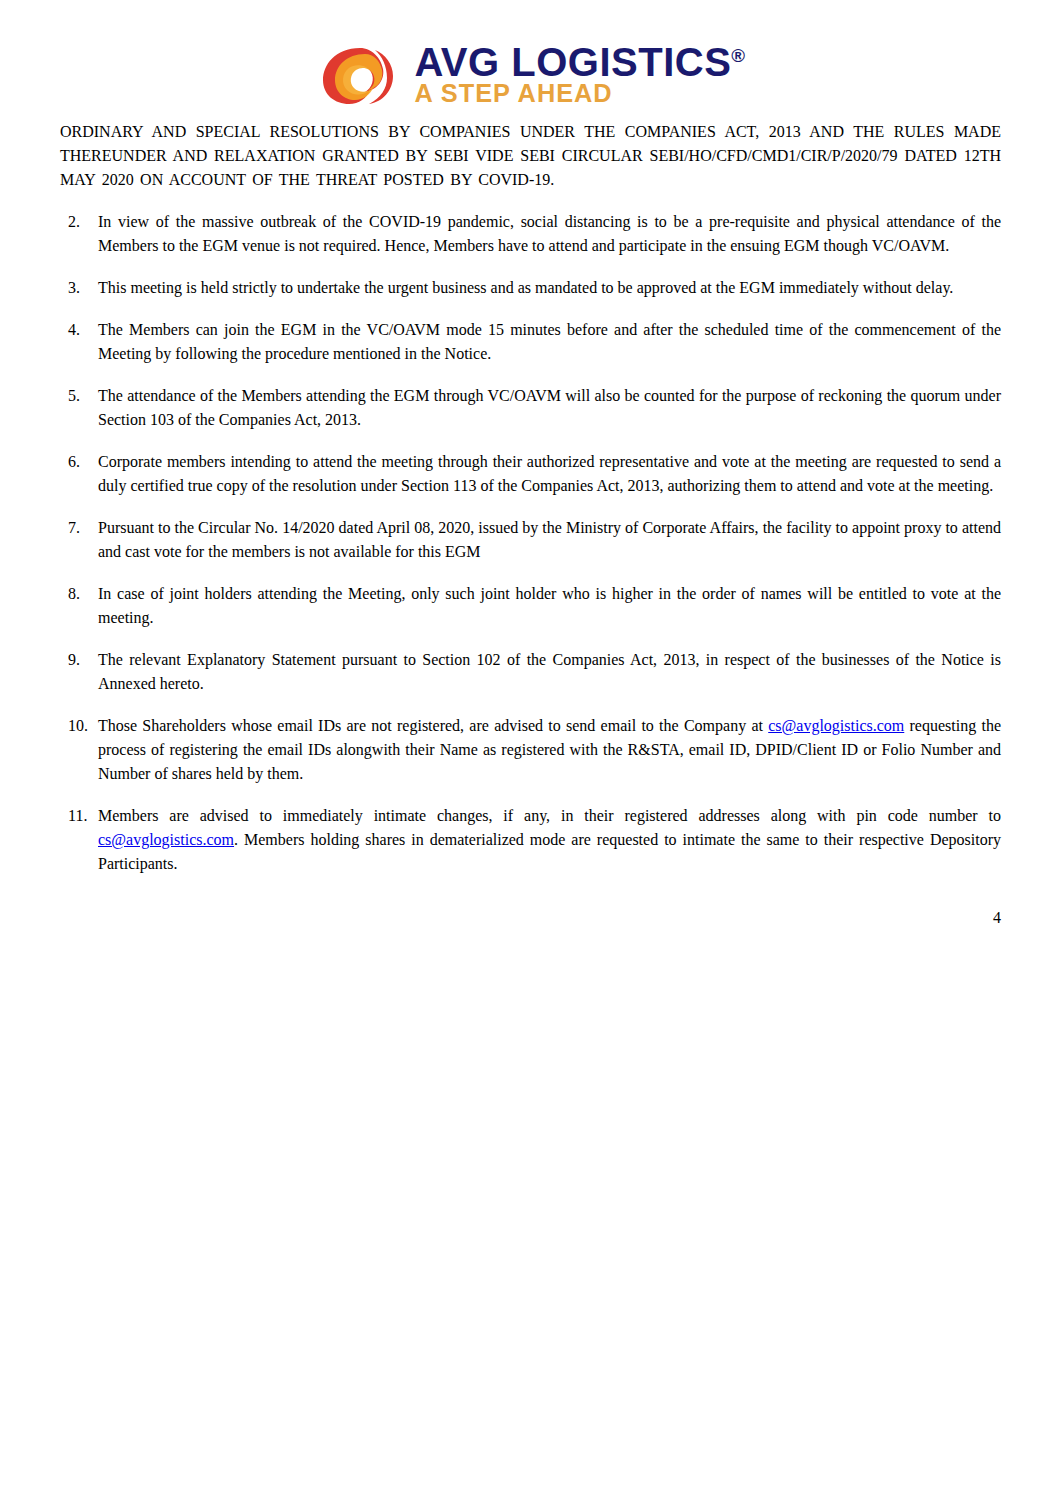AVG LOGISTICS®
A STEP AHEAD
Ordinary and Special Resolutions by Companies under the Companies Act, 2013 and the Rules made thereunder and relaxation granted by SEBI vide SEBI Circular SEBI/HO/CFD/CMD1/CIR/P/2020/79 dated 12th May 2020 on account of the threat posted by COVID-19.
In view of the massive outbreak of the COVID-19 pandemic, social distancing is to be a pre-requisite and physical attendance of the Members to the EGM venue is not required. Hence, Members have to attend and participate in the ensuing EGM though VC/OAVM.
This meeting is held strictly to undertake the urgent business and as mandated to be approved at the EGM immediately without delay.
The Members can join the EGM in the VC/OAVM mode 15 minutes before and after the scheduled time of the commencement of the Meeting by following the procedure mentioned in the Notice.
The attendance of the Members attending the EGM through VC/OAVM will also be counted for the purpose of reckoning the quorum under Section 103 of the Companies Act, 2013.
Corporate members intending to attend the meeting through their authorized representative and vote at the meeting are requested to send a duly certified true copy of the resolution under Section 113 of the Companies Act, 2013, authorizing them to attend and vote at the meeting.
Pursuant to the Circular No. 14/2020 dated April 08, 2020, issued by the Ministry of Corporate Affairs, the facility to appoint proxy to attend and cast vote for the members is not available for this EGM
In case of joint holders attending the Meeting, only such joint holder who is higher in the order of names will be entitled to vote at the meeting.
The relevant Explanatory Statement pursuant to Section 102 of the Companies Act, 2013, in respect of the businesses of the Notice is Annexed hereto.
Those Shareholders whose email IDs are not registered, are advised to send email to the Company at cs@avglogistics.com requesting the process of registering the email IDs alongwith their Name as registered with the R&STA, email ID, DPID/Client ID or Folio Number and Number of shares held by them.
Members are advised to immediately intimate changes, if any, in their registered addresses along with pin code number to cs@avglogistics.com. Members holding shares in dematerialized mode are requested to intimate the same to their respective Depository Participants.
4